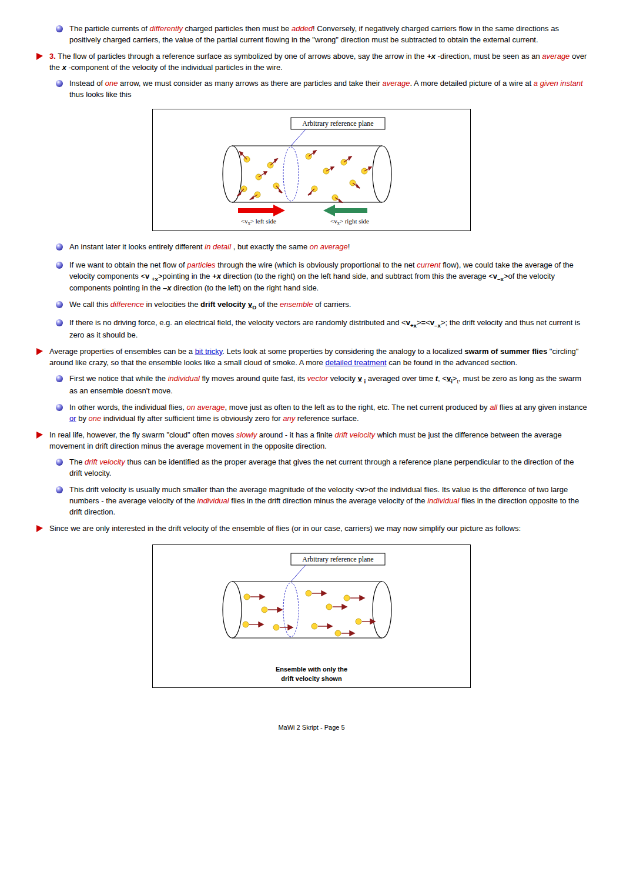The particle currents of differently charged particles then must be added! Conversely, if negatively charged carriers flow in the same directions as positively charged carriers, the value of the partial current flowing in the "wrong" direction must be subtracted to obtain the external current.
3. The flow of particles through a reference surface as symbolized by one of arrows above, say the arrow in the +x -direction, must be seen as an average over the x -component of the velocity of the individual particles in the wire.
Instead of one arrow, we must consider as many arrows as there are particles and take their average. A more detailed picture of a wire at a given instant thus looks like this
Arbitrary reference plane <vx> left side <vx> right side
An instant later it looks entirely different in detail , but exactly the same on average!
If we want to obtain the net flow of particles through the wire (which is obviously proportional to the net current flow), we could take the average of the velocity components <v +x>pointing in the +x direction (to the right) on the left hand side, and subtract from this the average <v–x>of the velocity components pointing in the –x direction (to the left) on the right hand side.
We call this difference in velocities the drift velocity vD of the ensemble of carriers.
If there is no driving force, e.g. an electrical field, the velocity vectors are randomly distributed and <v+x>=<v–x>; the drift velocity and thus net current is zero as it should be.
Average properties of ensembles can be a bit tricky. Lets look at some properties by considering the analogy to a localized swarm of summer flies "circling" around like crazy, so that the ensemble looks like a small cloud of smoke. A more detailed treatment can be found in the advanced section.
First we notice that while the individual fly moves around quite fast, its vector velocity v i averaged over time t, <vi>t, must be zero as long as the swarm as an ensemble doesn't move.
In other words, the individual flies, on average, move just as often to the left as to the right, etc. The net current produced by all flies at any given instance or by one individual fly after sufficient time is obviously zero for any reference surface.
In real life, however, the fly swarm "cloud" often moves slowly around - it has a finite drift velocity which must be just the difference between the average movement in drift direction minus the average movement in the opposite direction.
The drift velocity thus can be identified as the proper average that gives the net current through a reference plane perpendicular to the direction of the drift velocity.
This drift velocity is usually much smaller than the average magnitude of the velocity <v>of the individual flies. Its value is the difference of two large numbers - the average velocity of the individual flies in the drift direction minus the average velocity of the individual flies in the direction opposite to the drift direction.
Since we are only interested in the drift velocity of the ensemble of flies (or in our case, carriers) we may now simplify our picture as follows:
Arbitrary reference plane
Ensemble with only the
drift velocity shown
MaWi 2 Skript - Page 5